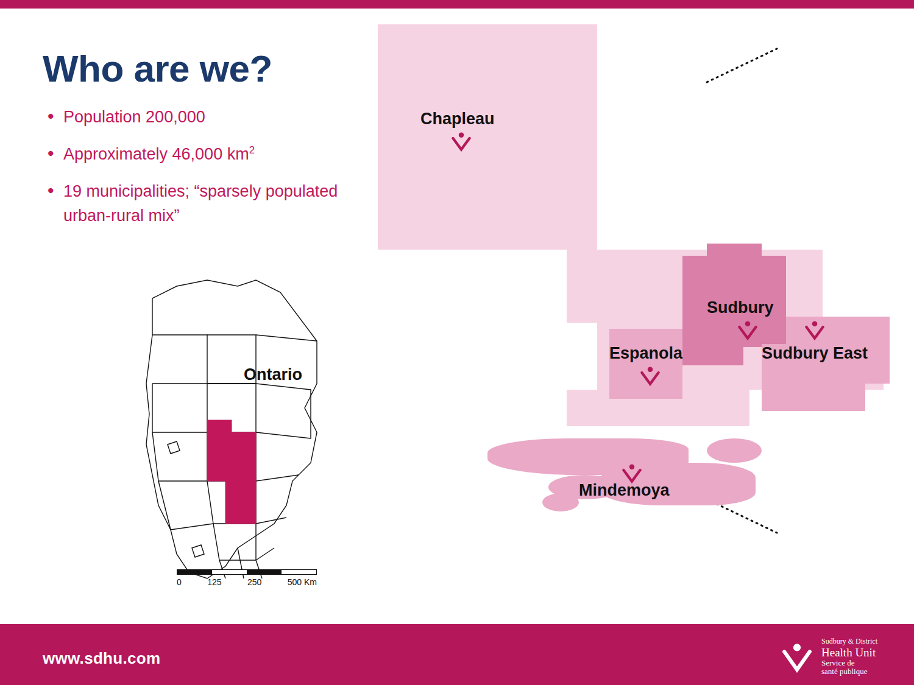Who are we?
Population 200,000
Approximately 46,000 km2
19 municipalities; “sparsely populated urban-rural mix”
Chapleau
Sudbury
Espanola
Sudbury East
Mindemoya
Ontario
0125250500 Km
www.sdhu.com
Sudbury & District
Health Unit
Service de
santé publique